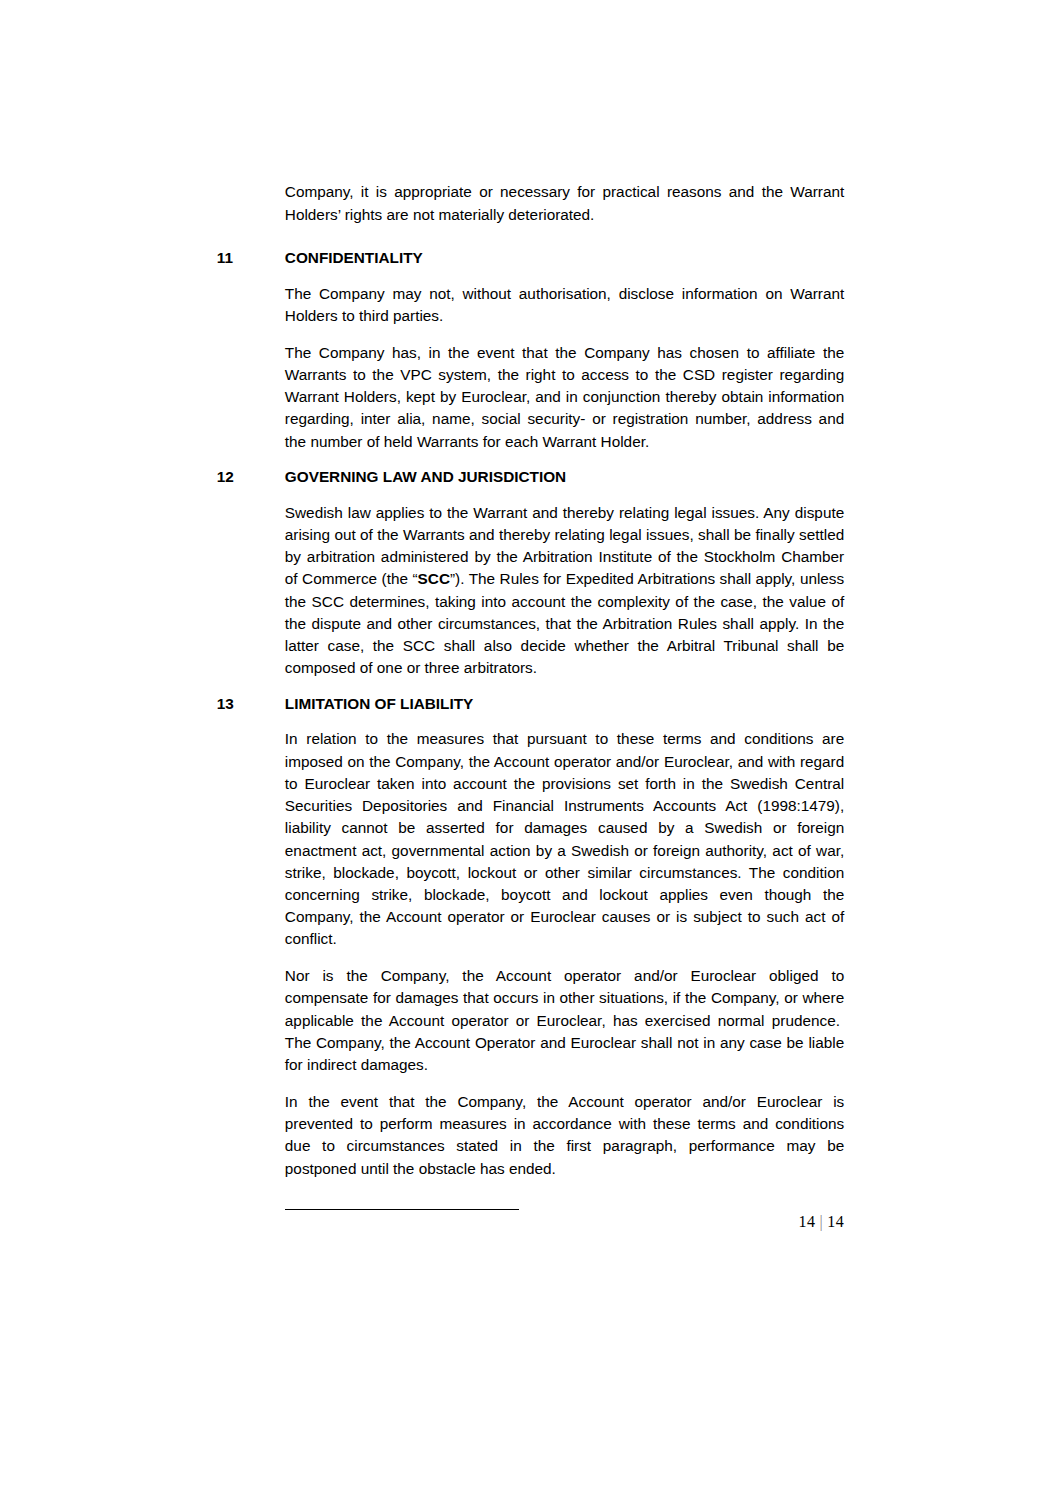Company, it is appropriate or necessary for practical reasons and the Warrant Holders’ rights are not materially deteriorated.
11 Confidentiality
The Company may not, without authorisation, disclose information on Warrant Holders to third parties.
The Company has, in the event that the Company has chosen to affiliate the Warrants to the VPC system, the right to access to the CSD register regarding Warrant Holders, kept by Euroclear, and in conjunction thereby obtain information regarding, inter alia, name, social security- or registration number, address and the number of held Warrants for each Warrant Holder.
12 Governing law and jurisdiction
Swedish law applies to the Warrant and thereby relating legal issues. Any dispute arising out of the Warrants and thereby relating legal issues, shall be finally settled by arbitration administered by the Arbitration Institute of the Stockholm Chamber of Commerce (the “SCC”). The Rules for Expedited Arbitrations shall apply, unless the SCC determines, taking into account the complexity of the case, the value of the dispute and other circumstances, that the Arbitration Rules shall apply. In the latter case, the SCC shall also decide whether the Arbitral Tribunal shall be composed of one or three arbitrators.
13 Limitation of liability
In relation to the measures that pursuant to these terms and conditions are imposed on the Company, the Account operator and/or Euroclear, and with regard to Euroclear taken into account the provisions set forth in the Swedish Central Securities Depositories and Financial Instruments Accounts Act (1998:1479), liability cannot be asserted for damages caused by a Swedish or foreign enactment act, governmental action by a Swedish or foreign authority, act of war, strike, blockade, boycott, lockout or other similar circumstances. The condition concerning strike, blockade, boycott and lockout applies even though the Company, the Account operator or Euroclear causes or is subject to such act of conflict.
Nor is the Company, the Account operator and/or Euroclear obliged to compensate for damages that occurs in other situations, if the Company, or where applicable the Account operator or Euroclear, has exercised normal prudence. The Company, the Account Operator and Euroclear shall not in any case be liable for indirect damages.
In the event that the Company, the Account operator and/or Euroclear is prevented to perform measures in accordance with these terms and conditions due to circumstances stated in the first paragraph, performance may be postponed until the obstacle has ended.
14|14